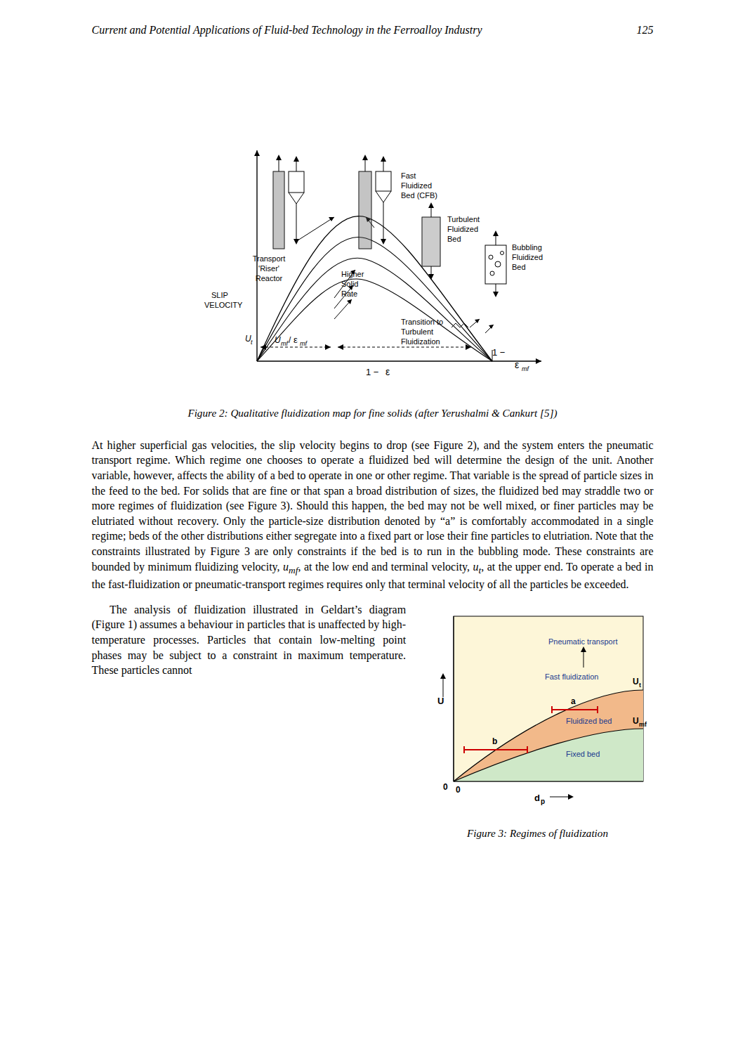Current and Potential Applications of Fluid-bed Technology in the Ferroalloy Industry 125
Transport 'Riser' Reactor Fast Fluidized Bed (CFB) Turbulent Fluidized Bed Bubbling Fluidized Bed Higher Solid Rate SLIP VELOCITY U t Transition to Turbulent Fluidization U mf / ε mf 1 − ε 1 − ε mf
Figure 2: Qualitative fluidization map for fine solids (after Yerushalmi & Cankurt [5])
At higher superficial gas velocities, the slip velocity begins to drop (see Figure 2), and the system enters the pneumatic transport regime. Which regime one chooses to operate a fluidized bed will determine the design of the unit. Another variable, however, affects the ability of a bed to operate in one or other regime. That variable is the spread of particle sizes in the feed to the bed. For solids that are fine or that span a broad distribution of sizes, the fluidized bed may straddle two or more regimes of fluidization (see Figure 3). Should this happen, the bed may not be well mixed, or finer particles may be elutriated without recovery. Only the particle-size distribution denoted by “a” is comfortably accommodated in a single regime; beds of the other distributions either segregate into a fixed part or lose their fine particles to elutriation. Note that the constraints illustrated by Figure 3 are only constraints if the bed is to run in the bubbling mode. These constraints are bounded by minimum fluidizing velocity, umf, at the low end and terminal velocity, ut, at the upper end. To operate a bed in the fast-fluidization or pneumatic-transport regimes requires only that terminal velocity of all the particles be exceeded.
U d p 0 0 Pneumatic transport Fast fluidization U t U mf Fluidized bed Fixed bed a b
Figure 3: Regimes of fluidization
The analysis of fluidization illustrated in Geldart’s diagram (Figure 1) assumes a behaviour in particles that is unaffected by high-temperature processes. Particles that contain low-melting point phases may be subject to a constraint in maximum temperature. These particles cannot